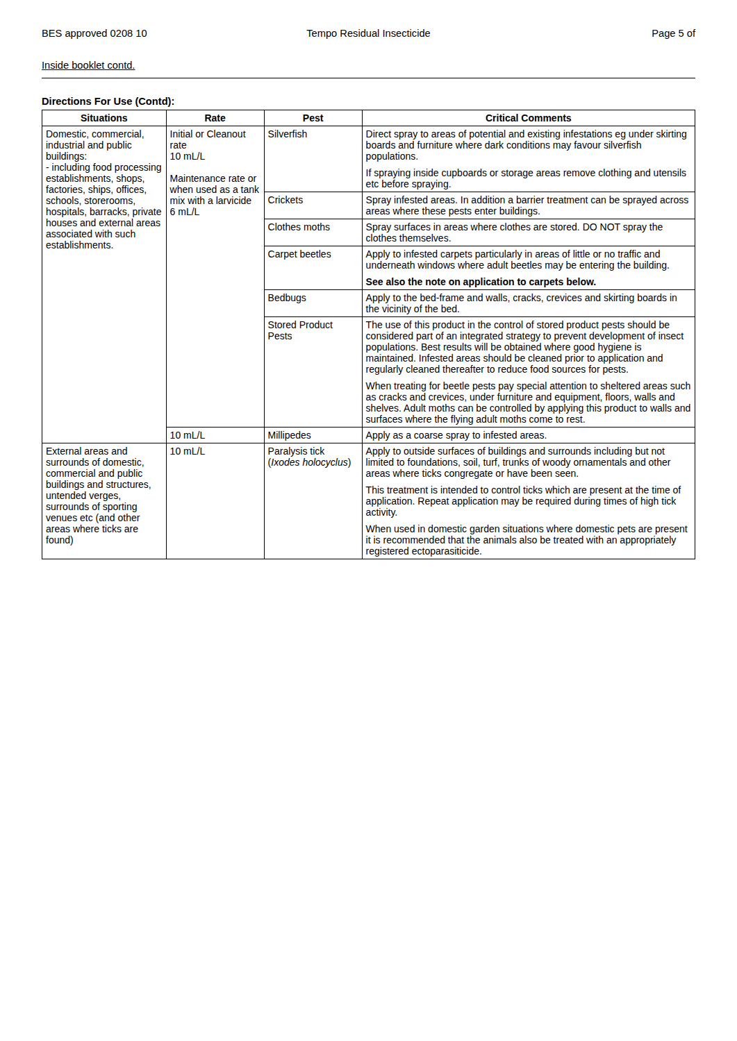BES approved 0208 10
Tempo Residual Insecticide
Page 5 of
Inside booklet contd.
Directions For Use (Contd):
| Situations | Rate | Pest | Critical Comments |
| --- | --- | --- | --- |
| Domestic, commercial, industrial and public buildings: - including food processing establishments, shops, factories, ships, offices, schools, storerooms, hospitals, barracks, private houses and external areas associated with such establishments. | Initial or Cleanout rate 10 mL/L Maintenance rate or when used as a tank mix with a larvicide 6 mL/L | Silverfish | Direct spray to areas of potential and existing infestations eg under skirting boards and furniture where dark conditions may favour silverfish populations. If spraying inside cupboards or storage areas remove clothing and utensils etc before spraying. |
| Crickets | Spray infested areas. In addition a barrier treatment can be sprayed across areas where these pests enter buildings. |
| Clothes moths | Spray surfaces in areas where clothes are stored. DO NOT spray the clothes themselves. |
| Carpet beetles | Apply to infested carpets particularly in areas of little or no traffic and underneath windows where adult beetles may be entering the building. See also the note on application to carpets below. |
| Bedbugs | Apply to the bed-frame and walls, cracks, crevices and skirting boards in the vicinity of the bed. |
| Stored Product Pests | The use of this product in the control of stored product pests should be considered part of an integrated strategy to prevent development of insect populations. Best results will be obtained where good hygiene is maintained. Infested areas should be cleaned prior to application and regularly cleaned thereafter to reduce food sources for pests. When treating for beetle pests pay special attention to sheltered areas such as cracks and crevices, under furniture and equipment, floors, walls and shelves. Adult moths can be controlled by applying this product to walls and surfaces where the flying adult moths come to rest. |
| 10 mL/L | Millipedes | Apply as a coarse spray to infested areas. |
| External areas and surrounds of domestic, commercial and public buildings and structures, untended verges, surrounds of sporting venues etc (and other areas where ticks are found) | 10 mL/L | Paralysis tick ( Ixodes holocyclus ) | Apply to outside surfaces of buildings and surrounds including but not limited to foundations, soil, turf, trunks of woody ornamentals and other areas where ticks congregate or have been seen. This treatment is intended to control ticks which are present at the time of application. Repeat application may be required during times of high tick activity. When used in domestic garden situations where domestic pets are present it is recommended that the animals also be treated with an appropriately registered ectoparasiticide. |